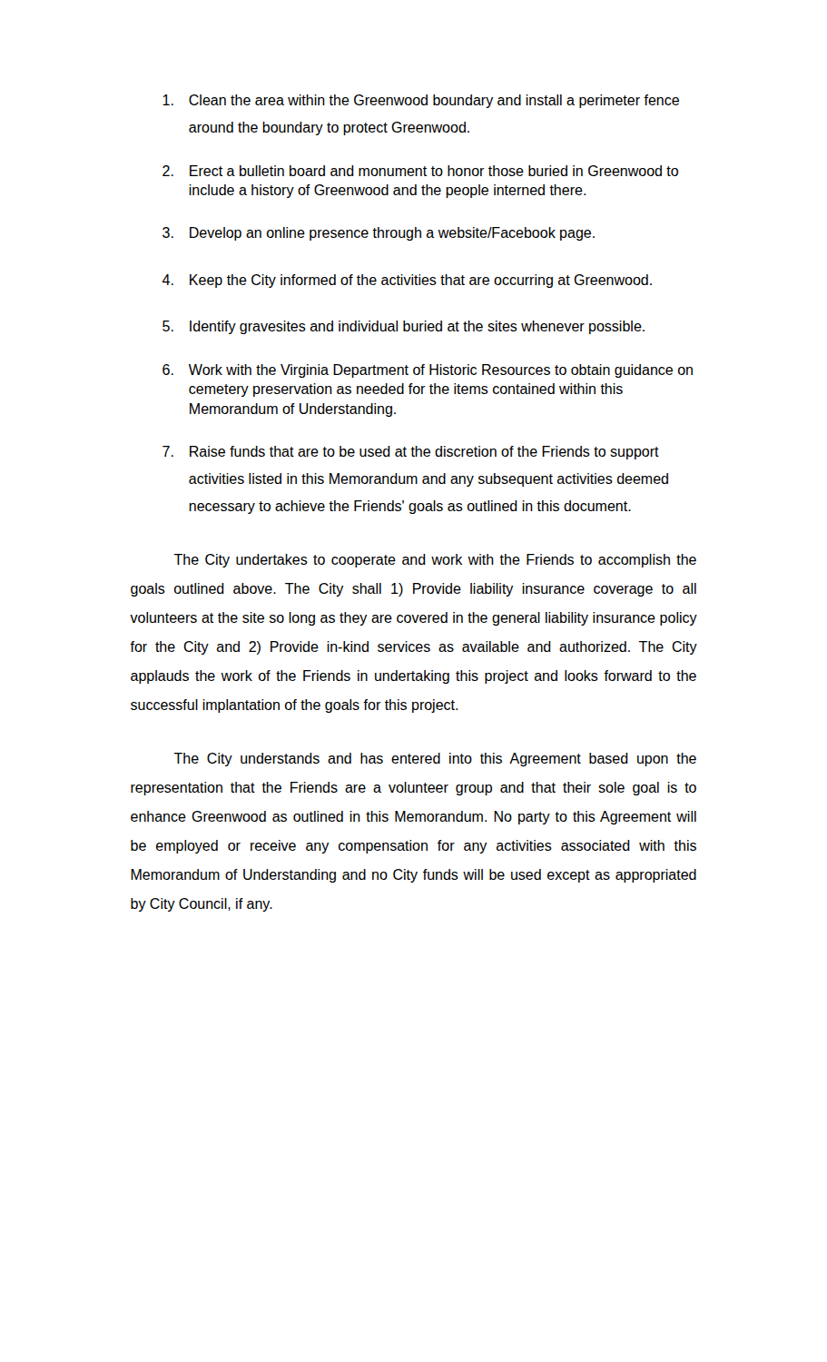Clean the area within the Greenwood boundary and install a perimeter fence around the boundary to protect Greenwood.
Erect a bulletin board and monument to honor those buried in Greenwood to include a history of Greenwood and the people interned there.
Develop an online presence through a website/Facebook page.
Keep the City informed of the activities that are occurring at Greenwood.
Identify gravesites and individual buried at the sites whenever possible.
Work with the Virginia Department of Historic Resources to obtain guidance on cemetery preservation as needed for the items contained within this Memorandum of Understanding.
Raise funds that are to be used at the discretion of the Friends to support activities listed in this Memorandum and any subsequent activities deemed necessary to achieve the Friends' goals as outlined in this document.
The City undertakes to cooperate and work with the Friends to accomplish the goals outlined above. The City shall 1) Provide liability insurance coverage to all volunteers at the site so long as they are covered in the general liability insurance policy for the City and 2) Provide in-kind services as available and authorized. The City applauds the work of the Friends in undertaking this project and looks forward to the successful implantation of the goals for this project.
The City understands and has entered into this Agreement based upon the representation that the Friends are a volunteer group and that their sole goal is to enhance Greenwood as outlined in this Memorandum. No party to this Agreement will be employed or receive any compensation for any activities associated with this Memorandum of Understanding and no City funds will be used except as appropriated by City Council, if any.